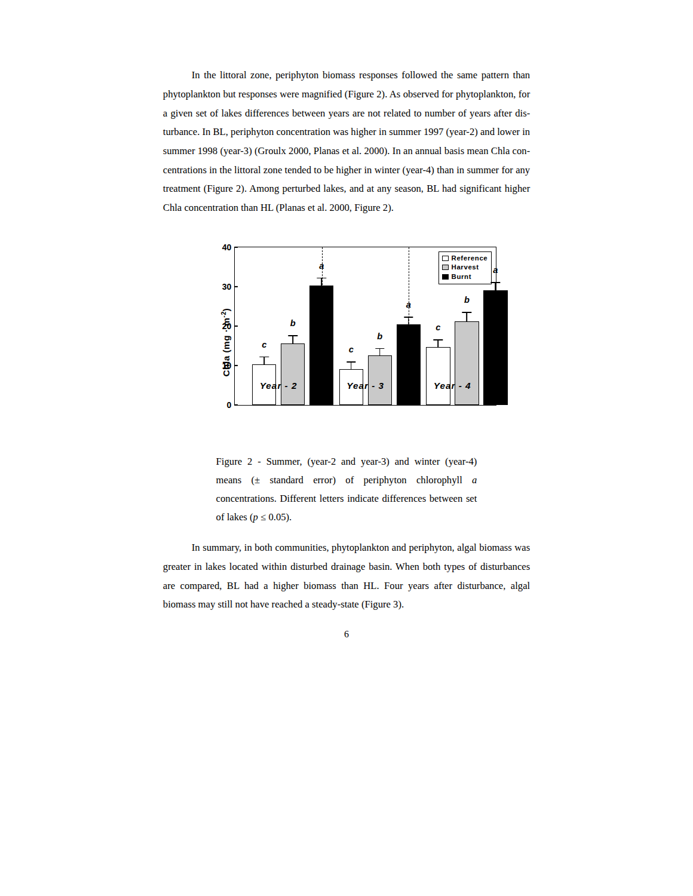In the littoral zone, periphyton biomass responses followed the same pattern than phytoplankton but responses were magnified (Figure 2). As observed for phytoplankton, for a given set of lakes differences between years are not related to number of years after disturbance. In BL, periphyton concentration was higher in summer 1997 (year-2) and lower in summer 1998 (year-3) (Groulx 2000, Planas et al. 2000). In an annual basis mean Chla concentrations in the littoral zone tended to be higher in winter (year-4) than in summer for any treatment (Figure 2). Among perturbed lakes, and at any season, BL had significant higher Chla concentration than HL (Planas et al. 2000, Figure 2).
Chla (mg · m-2)
40
30
20
10
0
Reference
Harvest
Burnt
c
b
a
Year - 2
c
b
a
Year - 3
c
b
a
Year - 4
Figure 2 - Summer, (year-2 and year-3) and winter (year-4) means (± standard error) of periphyton chlorophyll a concentrations. Different letters indicate differences between set of lakes (p ≤ 0.05).
In summary, in both communities, phytoplankton and periphyton, algal biomass was greater in lakes located within disturbed drainage basin. When both types of disturbances are compared, BL had a higher biomass than HL. Four years after disturbance, algal biomass may still not have reached a steady-state (Figure 3).
6